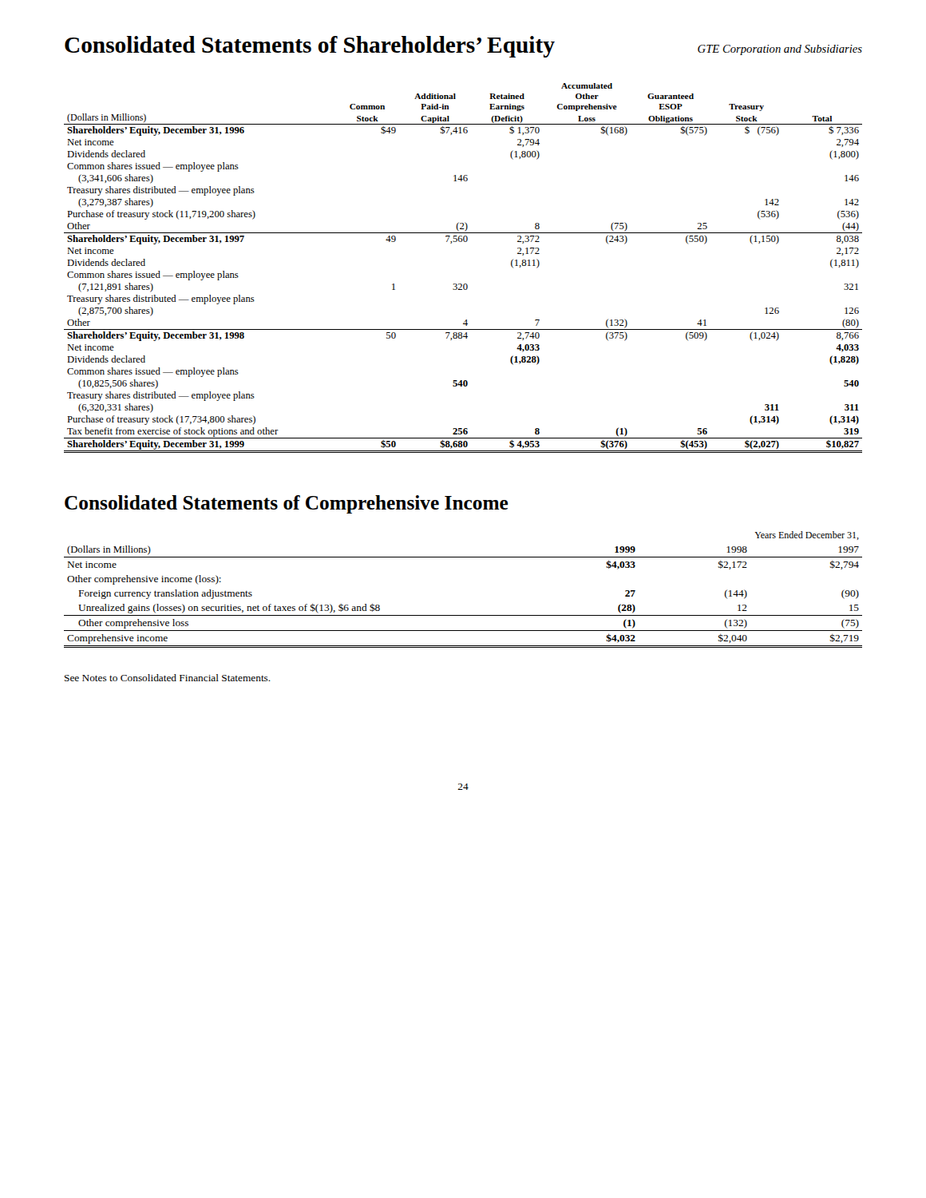Consolidated Statements of Shareholders’ Equity
GTE Corporation and Subsidiaries
| | | | | Accumulated | | | |
| --- | --- | --- | --- | --- | --- | --- | --- |
| | | Additional | Retained | Other | Guaranteed | | |
| | Common | Paid-in | Earnings | Comprehensive | ESOP | Treasury | |
| (Dollars in Millions) | Stock | Capital | (Deficit) | Loss | Obligations | Stock | Total |
| Shareholders’ Equity, December 31, 1996 | $49 | $7,416 | $ 1,370 | $(168) | $(575) | $ (756) | $ 7,336 |
| Net income | | | 2,794 | | | | 2,794 |
| Dividends declared | | | (1,800) | | | | (1,800) |
| Common shares issued — employee plans | | | | | | | |
| (3,341,606 shares) | | 146 | | | | | 146 |
| Treasury shares distributed — employee plans | | | | | | | |
| (3,279,387 shares) | | | | | | 142 | 142 |
| Purchase of treasury stock (11,719,200 shares) | | | | | | (536) | (536) |
| Other | | (2) | 8 | (75) | 25 | | (44) |
| Shareholders’ Equity, December 31, 1997 | 49 | 7,560 | 2,372 | (243) | (550) | (1,150) | 8,038 |
| Net income | | | 2,172 | | | | 2,172 |
| Dividends declared | | | (1,811) | | | | (1,811) |
| Common shares issued — employee plans | | | | | | | |
| (7,121,891 shares) | 1 | 320 | | | | | 321 |
| Treasury shares distributed — employee plans | | | | | | | |
| (2,875,700 shares) | | | | | | 126 | 126 |
| Other | | 4 | 7 | (132) | 41 | | (80) |
| Shareholders’ Equity, December 31, 1998 | 50 | 7,884 | 2,740 | (375) | (509) | (1,024) | 8,766 |
| Net income | | | 4,033 | | | | 4,033 |
| Dividends declared | | | (1,828) | | | | (1,828) |
| Common shares issued — employee plans | | | | | | | |
| (10,825,506 shares) | | 540 | | | | | 540 |
| Treasury shares distributed — employee plans | | | | | | | |
| (6,320,331 shares) | | | | | | 311 | 311 |
| Purchase of treasury stock (17,734,800 shares) | | | | | | (1,314) | (1,314) |
| Tax benefit from exercise of stock options and other | | 256 | 8 | (1) | 56 | | 319 |
| Shareholders’ Equity, December 31, 1999 | $50 | $8,680 | $ 4,953 | $(376) | $(453) | $(2,027) | $10,827 |
Consolidated Statements of Comprehensive Income
| | Years Ended December 31, |
| --- | --- |
| (Dollars in Millions) | 1999 | 1998 | 1997 |
| Net income | $4,033 | $2,172 | $2,794 |
| Other comprehensive income (loss): | | | |
| Foreign currency translation adjustments | 27 | (144) | (90) |
| Unrealized gains (losses) on securities, net of taxes of $(13), $6 and $8 | (28) | 12 | 15 |
| Other comprehensive loss | (1) | (132) | (75) |
| Comprehensive income | $4,032 | $2,040 | $2,719 |
See Notes to Consolidated Financial Statements.
24